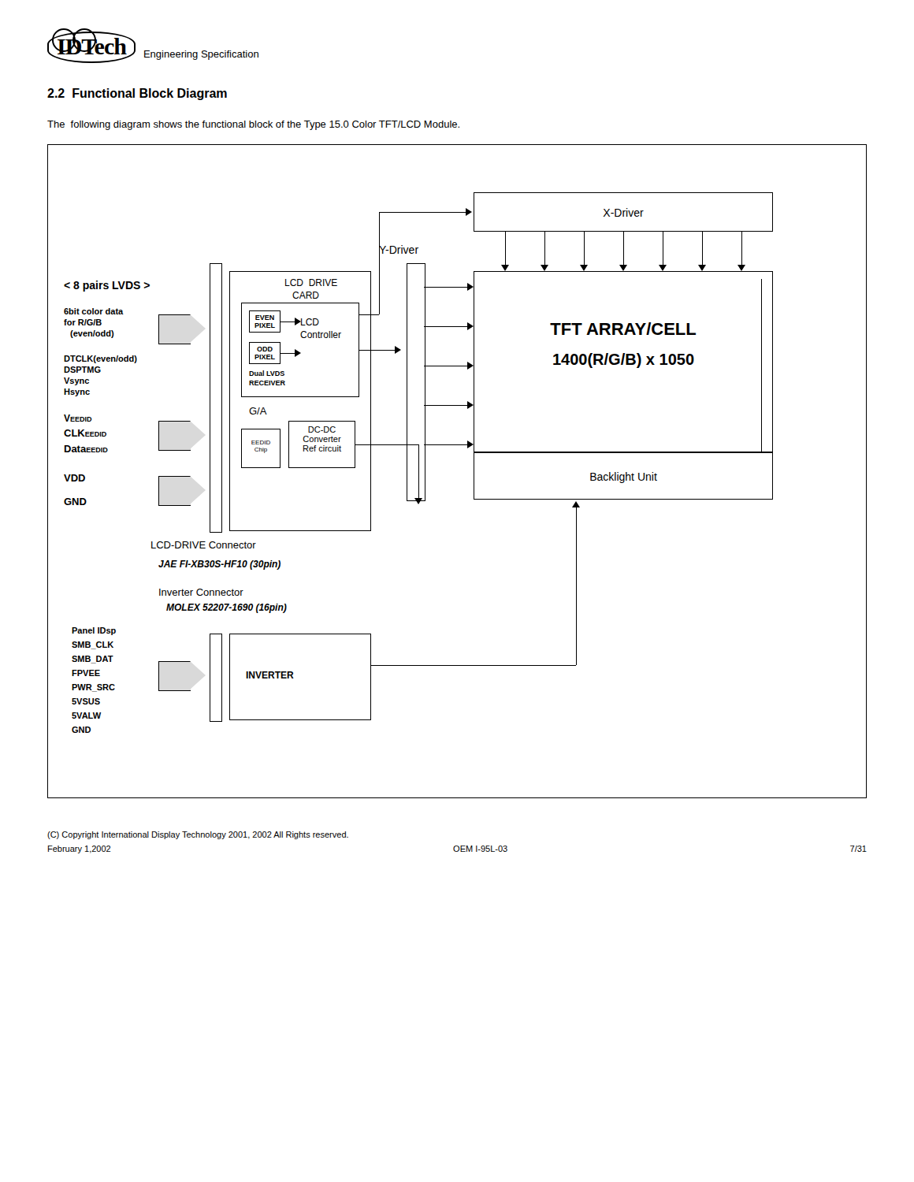IDTech
Engineering Specification
2.2 Functional Block Diagram
The following diagram shows the functional block of the Type 15.0 Color TFT/LCD Module.
X-Driver
Y-Driver
TFT ARRAY/CELL
1400(R/G/B) x 1050
Backlight Unit
LCD DRIVE
CARD
EVEN
PIXEL
ODD
PIXEL
LCD
Controller
Dual LVDS
RECEIVER
G/A
EEDID
Chip
DC-DC
Converter
Ref circuit
< 8 pairs LVDS >
6bit color data
for R/G/B
(even/odd)
DTCLK(even/odd)
DSPTMG
Vsync
Hsync
VEEDID
CLKEEDID
DataEEDID
VDD
GND
LCD-DRIVE Connector
JAE FI-XB30S-HF10 (30pin)
Inverter Connector
MOLEX 52207-1690 (16pin)
Panel IDsp
SMB_CLK
SMB_DAT
FPVEE
PWR_SRC
5VSUS
5VALW
GND
INVERTER
(C) Copyright International Display Technology 2001, 2002 All Rights reserved.
February 1,2002 OEM I-95L-03 7/31